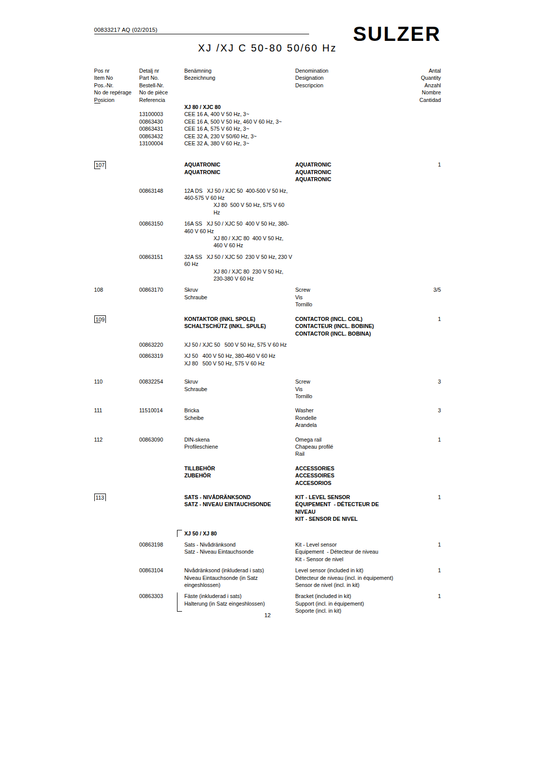00833217 AQ (02/2015)
SULZER
XJ /XJ C 50-80 50/60 Hz
| Pos nr Item No Pos.-Nr. No de repérage Posicion | Detalj nr Part No. Bestell-Nr. No de pièce Referencia | Benämning Bezeichnung | Denomination Designation Descripcion | Antal Quantity Anzahl Nombre Cantidad |
| --- | --- | --- | --- | --- |
| | | XJ 80 / XJC 80 | | |
| 13100003 | CEE 16 A, 400 V 50 Hz, 3~ | | |
| 00863430 | CEE 16 A, 500 V 50 Hz, 460 V 60 Hz, 3~ | | |
| 00863431 | CEE 16 A, 575 V 60 Hz, 3~ | | |
| 00863432 | CEE 32 A, 230 V 50/60 Hz, 3~ | | |
| 13100004 | CEE 32 A, 380 V 60 Hz, 3~ | | |
| 107 | | AQUATRONIC AQUATRONIC | AQUATRONIC AQUATRONIC AQUATRONIC | 1 |
| 00863148 | 12A DS XJ 50 / XJC 50 400-500 V 50 Hz, 460-575 V 60 Hz XJ 80 500 V 50 Hz, 575 V 60 Hz | | |
| 00863150 | 16A SS XJ 50 / XJC 50 400 V 50 Hz, 380-460 V 60 Hz XJ 80 / XJC 80 400 V 50 Hz, 460 V 60 Hz | | |
| 00863151 | 32A SS XJ 50 / XJC 50 230 V 50 Hz, 230 V 60 Hz XJ 80 / XJC 80 230 V 50 Hz, 230-380 V 60 Hz | | |
| 108 | 00863170 | Skruv Schraube | Screw Vis Tornillo | 3/5 |
| 109 | | KONTAKTOR (INKL SPOLE) SCHALTSCHÜTZ (INKL. SPULE) | CONTACTOR (INCL. COIL) CONTACTEUR (INCL. BOBINE) CONTACTOR (INCL. BOBINA) | 1 |
| 00863220 | XJ 50 / XJC 50 500 V 50 Hz, 575 V 60 Hz | | |
| 00863319 | XJ 50 400 V 50 Hz, 380-460 V 60 Hz XJ 80 500 V 50 Hz, 575 V 60 Hz | | |
| 110 | 00832254 | Skruv Schraube | Screw Vis Tornillo | 3 |
| 111 | 11510014 | Bricka Scheibe | Washer Rondelle Arandela | 3 |
| 112 | 00863090 | DIN-skena Profileschiene | Omega rail Chapeau profilé Rail | 1 |
| | | TILLBEHÖR ZUBEHÖR | ACCESSORIES ACCESSOIRES ACCESORIOS | |
| 113 | | SATS - NIVÅDRÄNKSOND SATZ - NIVEAU EINTAUCHSONDE | KIT - LEVEL SENSOR ÉQUIPEMENT - DÉTECTEUR DE NIVEAU KIT - SENSOR DE NIVEL | 1 |
| | XJ 50 / XJ 80 | | |
| 00863198 | Sats - Nivådränksond Satz - Niveau Eintauchsonde | Kit - Level sensor Équipement - Détecteur de niveau Kit - Sensor de nivel | 1 |
| 00863104 | Nivådränksond (inkluderad i sats) Niveau Eintauchsonde (in Satz eingeshlossen) | Level sensor (included in kit) Détecteur de niveau (incl. in équipement) Sensor de nivel (incl. in kit) | 1 |
| 00863303 | Fäste (inkluderad i sats) Halterung (in Satz eingeshlossen) | Bracket (included in kit) Support (incl. in équipement) Soporte (incl. in kit) | 1 |
12